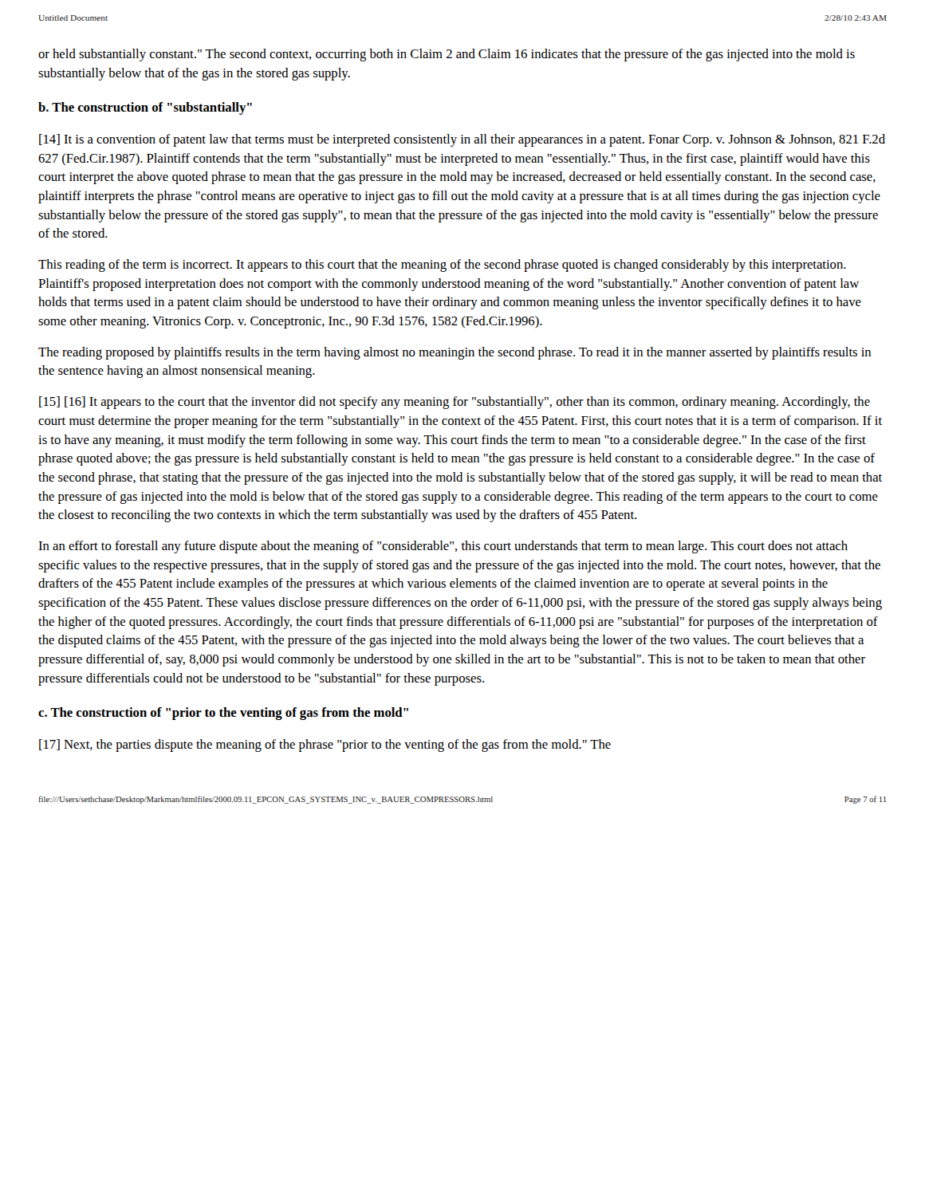Untitled Document 2/28/10 2:43 AM
or held substantially constant." The second context, occurring both in Claim 2 and Claim 16 indicates that the pressure of the gas injected into the mold is substantially below that of the gas in the stored gas supply.
b. The construction of "substantially"
[14] It is a convention of patent law that terms must be interpreted consistently in all their appearances in a patent. Fonar Corp. v. Johnson & Johnson, 821 F.2d 627 (Fed.Cir.1987). Plaintiff contends that the term "substantially" must be interpreted to mean "essentially." Thus, in the first case, plaintiff would have this court interpret the above quoted phrase to mean that the gas pressure in the mold may be increased, decreased or held essentially constant. In the second case, plaintiff interprets the phrase "control means are operative to inject gas to fill out the mold cavity at a pressure that is at all times during the gas injection cycle substantially below the pressure of the stored gas supply", to mean that the pressure of the gas injected into the mold cavity is "essentially" below the pressure of the stored.
This reading of the term is incorrect. It appears to this court that the meaning of the second phrase quoted is changed considerably by this interpretation. Plaintiff's proposed interpretation does not comport with the commonly understood meaning of the word "substantially." Another convention of patent law holds that terms used in a patent claim should be understood to have their ordinary and common meaning unless the inventor specifically defines it to have some other meaning. Vitronics Corp. v. Conceptronic, Inc., 90 F.3d 1576, 1582 (Fed.Cir.1996).
The reading proposed by plaintiffs results in the term having almost no meaningin the second phrase. To read it in the manner asserted by plaintiffs results in the sentence having an almost nonsensical meaning.
[15] [16] It appears to the court that the inventor did not specify any meaning for "substantially", other than its common, ordinary meaning. Accordingly, the court must determine the proper meaning for the term "substantially" in the context of the 455 Patent. First, this court notes that it is a term of comparison. If it is to have any meaning, it must modify the term following in some way. This court finds the term to mean "to a considerable degree." In the case of the first phrase quoted above; the gas pressure is held substantially constant is held to mean "the gas pressure is held constant to a considerable degree." In the case of the second phrase, that stating that the pressure of the gas injected into the mold is substantially below that of the stored gas supply, it will be read to mean that the pressure of gas injected into the mold is below that of the stored gas supply to a considerable degree. This reading of the term appears to the court to come the closest to reconciling the two contexts in which the term substantially was used by the drafters of 455 Patent.
In an effort to forestall any future dispute about the meaning of "considerable", this court understands that term to mean large. This court does not attach specific values to the respective pressures, that in the supply of stored gas and the pressure of the gas injected into the mold. The court notes, however, that the drafters of the 455 Patent include examples of the pressures at which various elements of the claimed invention are to operate at several points in the specification of the 455 Patent. These values disclose pressure differences on the order of 6-11,000 psi, with the pressure of the stored gas supply always being the higher of the quoted pressures. Accordingly, the court finds that pressure differentials of 6-11,000 psi are "substantial" for purposes of the interpretation of the disputed claims of the 455 Patent, with the pressure of the gas injected into the mold always being the lower of the two values. The court believes that a pressure differential of, say, 8,000 psi would commonly be understood by one skilled in the art to be "substantial". This is not to be taken to mean that other pressure differentials could not be understood to be "substantial" for these purposes.
c. The construction of "prior to the venting of gas from the mold"
[17] Next, the parties dispute the meaning of the phrase "prior to the venting of the gas from the mold." The
file:///Users/sethchase/Desktop/Markman/htmlfiles/2000.09.11_EPCON_GAS_SYSTEMS_INC_v._BAUER_COMPRESSORS.html Page 7 of 11